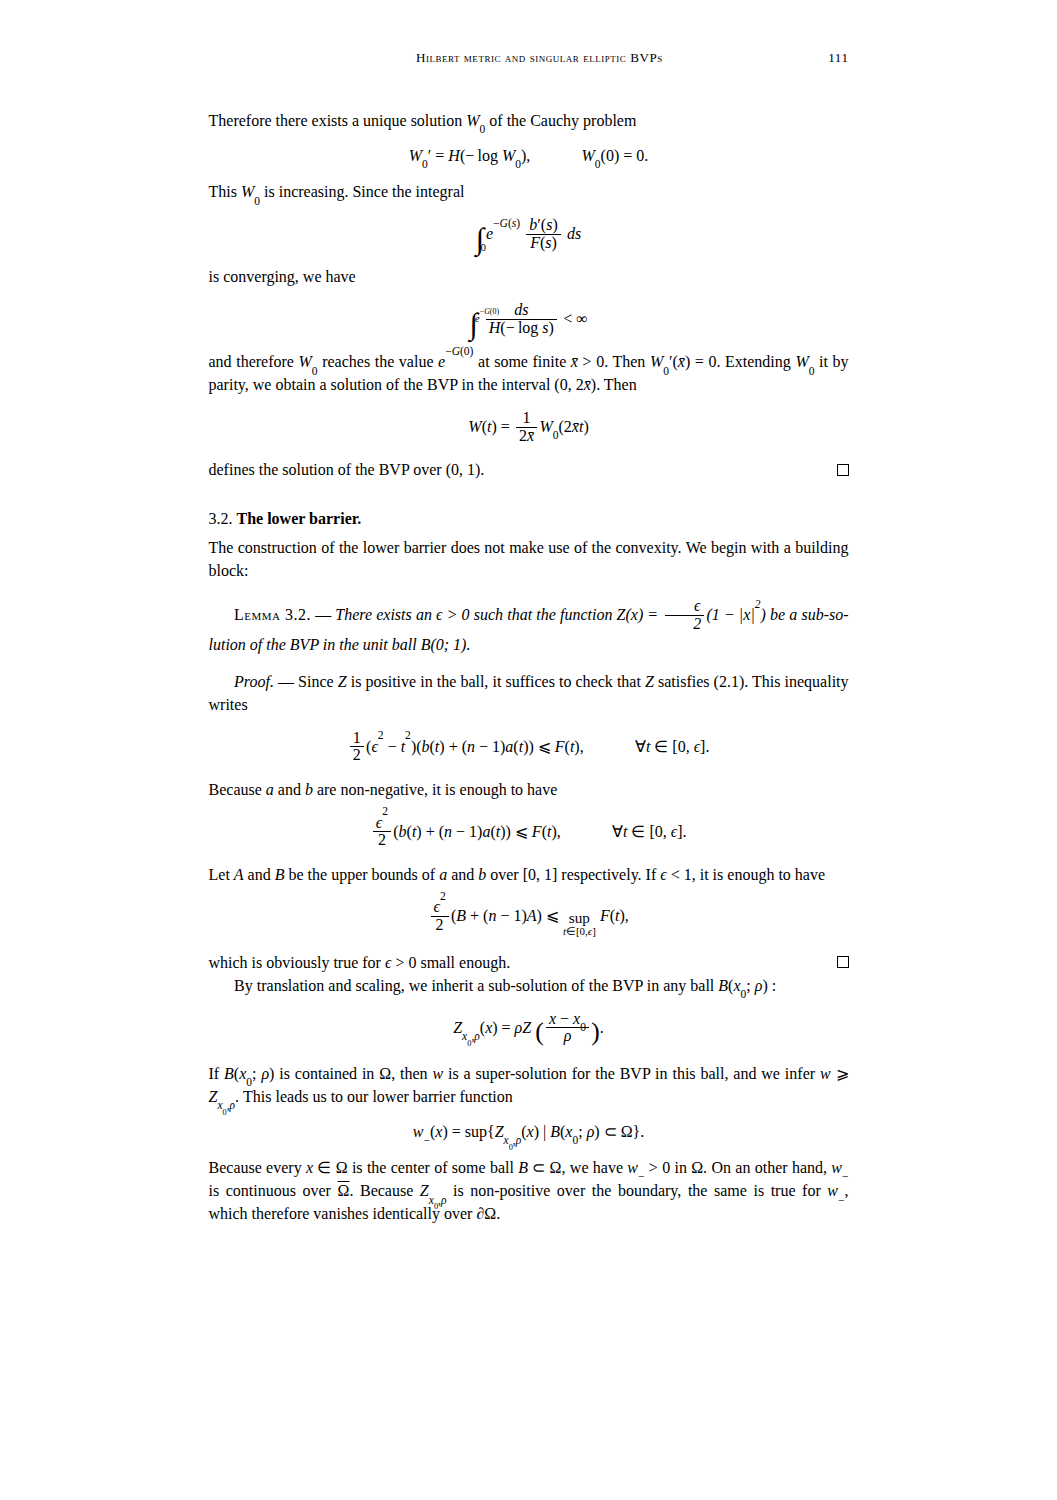Hilbert metric and singular elliptic BVPs 111
Therefore there exists a unique solution W0 of the Cauchy problem
W0′ = H(− log W0), W0(0) = 0.
This W0 is increasing. Since the integral
∫0 e−G(s) b′(s) F(s) ds
is converging, we have
∫e−G(0) ds H(− log s) < ∞
and therefore W0 reaches the value e−G(0) at some finite x̄ > 0. Then W0′(x̄) = 0. Extending W0 it by parity, we obtain a solution of the BVP in the interval (0, 2x̄). Then
W(t) = 12x̄W0(2x̄t)
defines the solution of the BVP over (0, 1).
3.2. The lower barrier.
The construction of the lower barrier does not make use of the convexity. We begin with a building block:
Lemma 3.2. — There exists an ϵ > 0 such that the function Z(x) = ϵ 2(1 − |x|2) be a sub-solution of the BVP in the unit ball B(0; 1).
Proof. — Since Z is positive in the ball, it suffices to check that Z satisfies (2.1). This inequality writes
12(ϵ2 − t2)(b(t) + (n − 1)a(t)) ⩽ F(t), ∀t ∈ [0, ϵ].
Because a and b are non-negative, it is enough to have
ϵ22(b(t) + (n − 1)a(t)) ⩽ F(t), ∀t ∈ [0, ϵ].
Let A and B be the upper bounds of a and b over [0, 1] respectively. If ϵ < 1, it is enough to have
ϵ22(B + (n − 1)A) ⩽ sup t∈[0,ϵ] F(t),
which is obviously true for ϵ > 0 small enough.
By translation and scaling, we inherit a sub-solution of the BVP in any ball B(x0; ρ) :
Zx0,ρ(x) = ρZ (x − x0 ρ).
If B(x0; ρ) is contained in Ω, then w is a super-solution for the BVP in this ball, and we infer w ⩾ Zx0,ρ. This leads us to our lower barrier function
w−(x) = sup{Zx0,ρ(x) | B(x0; ρ) ⊂ Ω}.
Because every x ∈ Ω is the center of some ball B ⊂ Ω, we have w− > 0 in Ω. On an other hand, w− is continuous over Ω. Because Zx0,ρ is non-positive over the boundary, the same is true for w−, which therefore vanishes identically over ∂Ω.